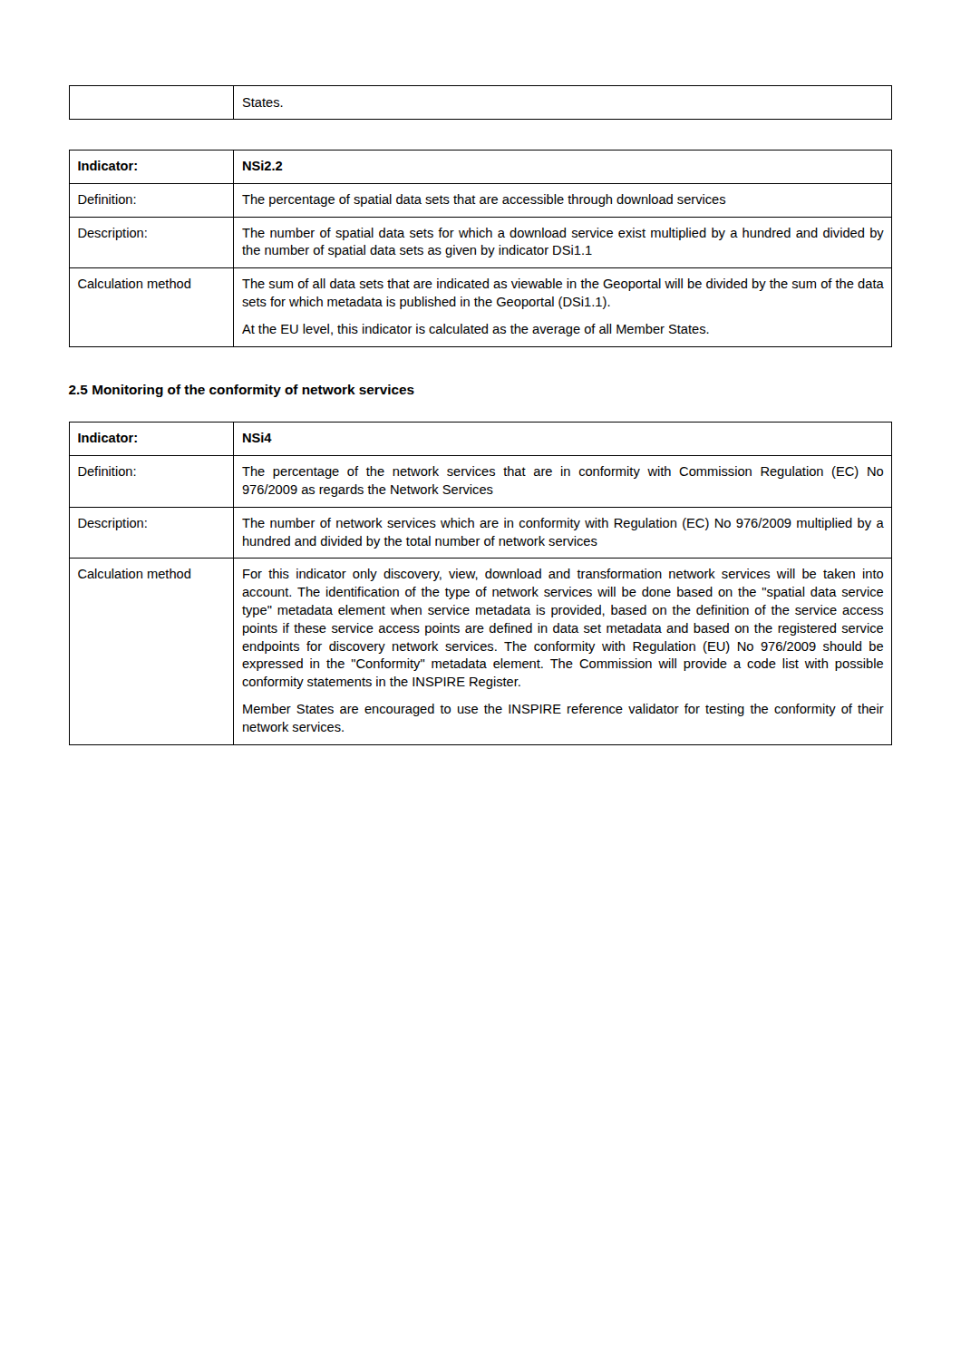| | States. |
| Indicator: | NSi2.2 |
| Definition: | The percentage of spatial data sets that are accessible through download services |
| Description: | The number of spatial data sets for which a download service exist multiplied by a hundred and divided by the number of spatial data sets as given by indicator DSi1.1 |
| Calculation method | The sum of all data sets that are indicated as viewable in the Geoportal will be divided by the sum of the data sets for which metadata is published in the Geoportal (DSi1.1). At the EU level, this indicator is calculated as the average of all Member States. |
2.5 Monitoring of the conformity of network services
| Indicator: | NSi4 |
| Definition: | The percentage of the network services that are in conformity with Commission Regulation (EC) No 976/2009 as regards the Network Services |
| Description: | The number of network services which are in conformity with Regulation (EC) No 976/2009 multiplied by a hundred and divided by the total number of network services |
| Calculation method | For this indicator only discovery, view, download and transformation network services will be taken into account. The identification of the type of network services will be done based on the "spatial data service type" metadata element when service metadata is provided, based on the definition of the service access points if these service access points are defined in data set metadata and based on the registered service endpoints for discovery network services. The conformity with Regulation (EU) No 976/2009 should be expressed in the "Conformity" metadata element. The Commission will provide a code list with possible conformity statements in the INSPIRE Register. Member States are encouraged to use the INSPIRE reference validator for testing the conformity of their network services. |